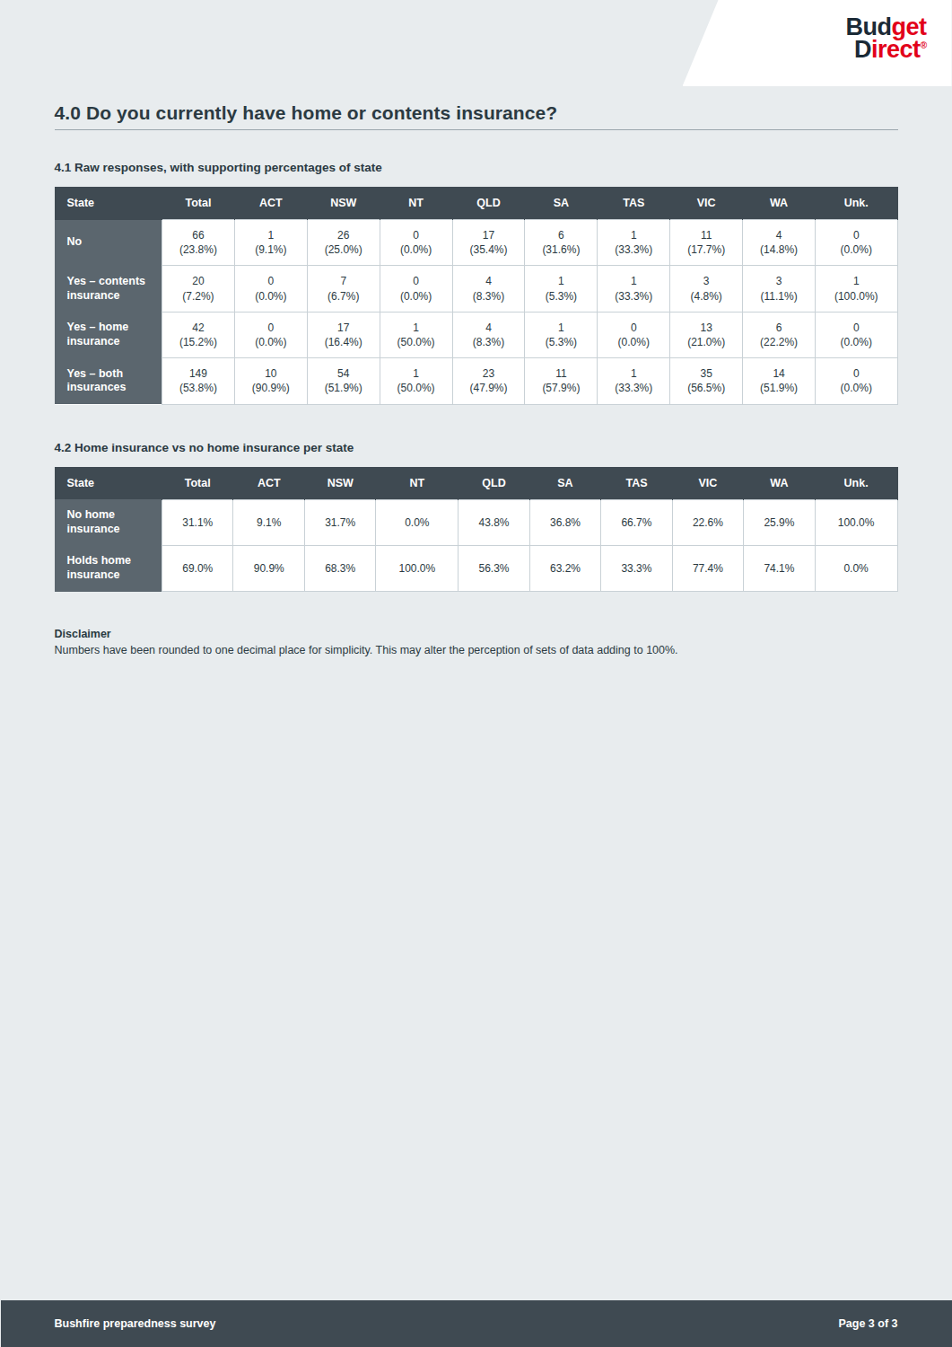Budget
Direct®
4.0 Do you currently have home or contents insurance?
4.1 Raw responses, with supporting percentages of state
| State | Total | ACT | NSW | NT | QLD | SA | TAS | VIC | WA | Unk. |
| --- | --- | --- | --- | --- | --- | --- | --- | --- | --- | --- |
| No | 66 (23.8%) | 1 (9.1%) | 26 (25.0%) | 0 (0.0%) | 17 (35.4%) | 6 (31.6%) | 1 (33.3%) | 11 (17.7%) | 4 (14.8%) | 0 (0.0%) |
| Yes – contents insurance | 20 (7.2%) | 0 (0.0%) | 7 (6.7%) | 0 (0.0%) | 4 (8.3%) | 1 (5.3%) | 1 (33.3%) | 3 (4.8%) | 3 (11.1%) | 1 (100.0%) |
| Yes – home insurance | 42 (15.2%) | 0 (0.0%) | 17 (16.4%) | 1 (50.0%) | 4 (8.3%) | 1 (5.3%) | 0 (0.0%) | 13 (21.0%) | 6 (22.2%) | 0 (0.0%) |
| Yes – both insurances | 149 (53.8%) | 10 (90.9%) | 54 (51.9%) | 1 (50.0%) | 23 (47.9%) | 11 (57.9%) | 1 (33.3%) | 35 (56.5%) | 14 (51.9%) | 0 (0.0%) |
4.2 Home insurance vs no home insurance per state
| State | Total | ACT | NSW | NT | QLD | SA | TAS | VIC | WA | Unk. |
| --- | --- | --- | --- | --- | --- | --- | --- | --- | --- | --- |
| No home insurance | 31.1% | 9.1% | 31.7% | 0.0% | 43.8% | 36.8% | 66.7% | 22.6% | 25.9% | 100.0% |
| Holds home insurance | 69.0% | 90.9% | 68.3% | 100.0% | 56.3% | 63.2% | 33.3% | 77.4% | 74.1% | 0.0% |
Disclaimer
Numbers have been rounded to one decimal place for simplicity. This may alter the perception of sets of data adding to 100%.
Bushfire preparedness survey Page 3 of 3